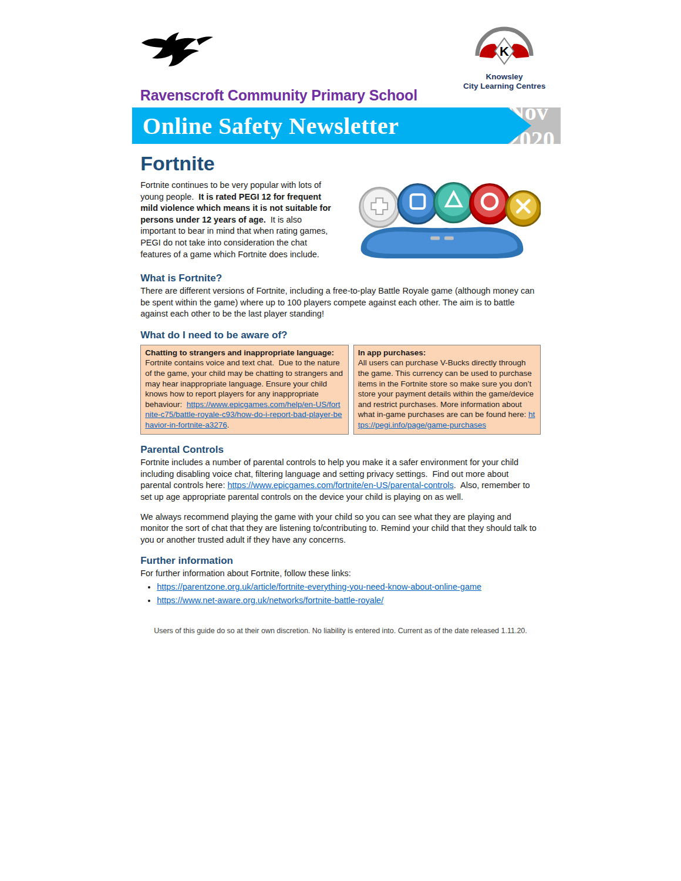K
Knowsley
City Learning Centres
Ravenscroft Community Primary School
Online Safety Newsletter
Nov 2020
Fortnite
Fortnite continues to be very popular with lots of young people. It is rated PEGI 12 for frequent mild violence which means it is not suitable for persons under 12 years of age. It is also important to bear in mind that when rating games, PEGI do not take into consideration the chat features of a game which Fortnite does include.
What is Fortnite?
There are different versions of Fortnite, including a free-to-play Battle Royale game (although money can be spent within the game) where up to 100 players compete against each other. The aim is to battle against each other to be the last player standing!
What do I need to be aware of?
Chatting to strangers and inappropriate language:
Fortnite contains voice and text chat. Due to the nature of the game, your child may be chatting to strangers and may hear inappropriate language. Ensure your child knows how to report players for any inappropriate behaviour: https://www.epicgames.com/help/en-US/fortnite-c75/battle-royale-c93/how-do-i-report-bad-player-behavior-in-fortnite-a3276.
In app purchases:
All users can purchase V-Bucks directly through the game. This currency can be used to purchase items in the Fortnite store so make sure you don’t store your payment details within the game/device and restrict purchases. More information about what in-game purchases are can be found here: https://pegi.info/page/game-purchases
Parental Controls
Fortnite includes a number of parental controls to help you make it a safer environment for your child including disabling voice chat, filtering language and setting privacy settings. Find out more about parental controls here: https://www.epicgames.com/fortnite/en-US/parental-controls. Also, remember to set up age appropriate parental controls on the device your child is playing on as well.
We always recommend playing the game with your child so you can see what they are playing and monitor the sort of chat that they are listening to/contributing to. Remind your child that they should talk to you or another trusted adult if they have any concerns.
Further information
For further information about Fortnite, follow these links:
https://parentzone.org.uk/article/fortnite-everything-you-need-know-about-online-game
https://www.net-aware.org.uk/networks/fortnite-battle-royale/
Users of this guide do so at their own discretion. No liability is entered into. Current as of the date released 1.11.20.